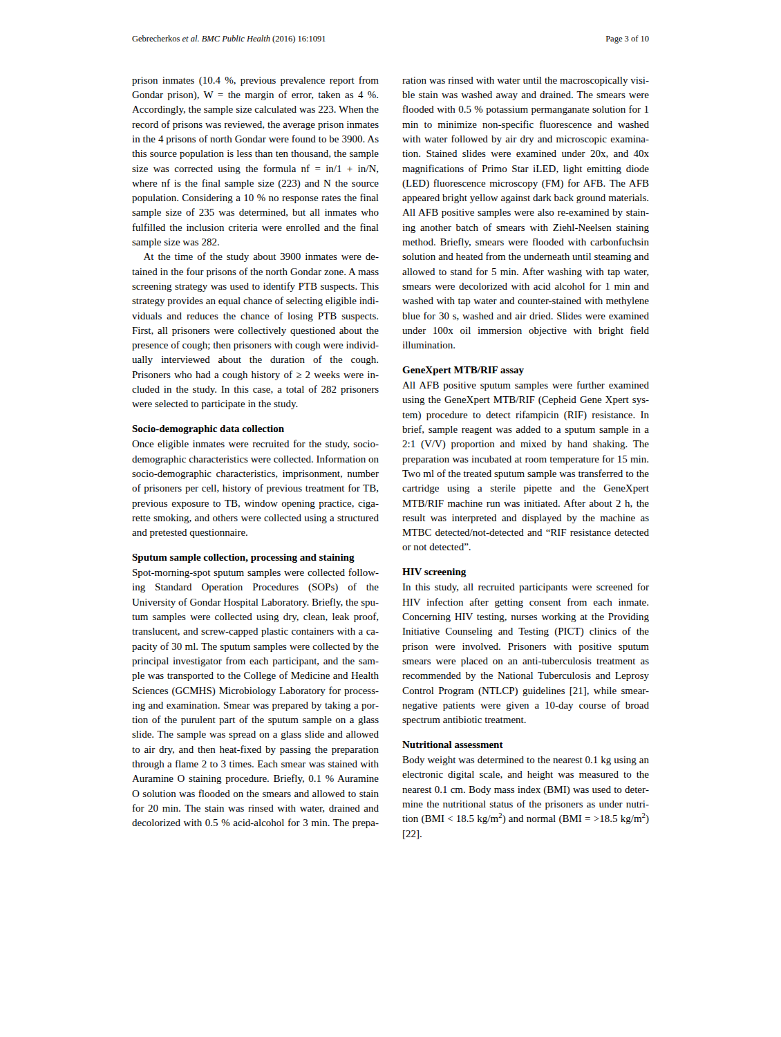Gebrecherkos et al. BMC Public Health (2016) 16:1091
Page 3 of 10
prison inmates (10.4 %, previous prevalence report from Gondar prison), W = the margin of error, taken as 4 %. Accordingly, the sample size calculated was 223. When the record of prisons was reviewed, the average prison inmates in the 4 prisons of north Gondar were found to be 3900. As this source population is less than ten thousand, the sample size was corrected using the formula nf = in/1 + in/N, where nf is the final sample size (223) and N the source population. Considering a 10 % no response rates the final sample size of 235 was determined, but all inmates who fulfilled the inclusion criteria were enrolled and the final sample size was 282.
At the time of the study about 3900 inmates were detained in the four prisons of the north Gondar zone. A mass screening strategy was used to identify PTB suspects. This strategy provides an equal chance of selecting eligible individuals and reduces the chance of losing PTB suspects. First, all prisoners were collectively questioned about the presence of cough; then prisoners with cough were individually interviewed about the duration of the cough. Prisoners who had a cough history of ≥ 2 weeks were included in the study. In this case, a total of 282 prisoners were selected to participate in the study.
Socio-demographic data collection
Once eligible inmates were recruited for the study, socio-demographic characteristics were collected. Information on socio-demographic characteristics, imprisonment, number of prisoners per cell, history of previous treatment for TB, previous exposure to TB, window opening practice, cigarette smoking, and others were collected using a structured and pretested questionnaire.
Sputum sample collection, processing and staining
Spot-morning-spot sputum samples were collected following Standard Operation Procedures (SOPs) of the University of Gondar Hospital Laboratory. Briefly, the sputum samples were collected using dry, clean, leak proof, translucent, and screw-capped plastic containers with a capacity of 30 ml. The sputum samples were collected by the principal investigator from each participant, and the sample was transported to the College of Medicine and Health Sciences (GCMHS) Microbiology Laboratory for processing and examination. Smear was prepared by taking a portion of the purulent part of the sputum sample on a glass slide. The sample was spread on a glass slide and allowed to air dry, and then heat-fixed by passing the preparation through a flame 2 to 3 times. Each smear was stained with Auramine O staining procedure. Briefly, 0.1 % Auramine O solution was flooded on the smears and allowed to stain for 20 min. The stain was rinsed with water, drained and decolorized with 0.5 % acid-alcohol for 3 min. The preparation was rinsed with water until the macroscopically visible stain was washed away and drained. The smears were flooded with 0.5 % potassium permanganate solution for 1 min to minimize non-specific fluorescence and washed with water followed by air dry and microscopic examination. Stained slides were examined under 20x, and 40x magnifications of Primo Star iLED, light emitting diode (LED) fluorescence microscopy (FM) for AFB. The AFB appeared bright yellow against dark back ground materials. All AFB positive samples were also re-examined by staining another batch of smears with Ziehl-Neelsen staining method. Briefly, smears were flooded with carbonfuchsin solution and heated from the underneath until steaming and allowed to stand for 5 min. After washing with tap water, smears were decolorized with acid alcohol for 1 min and washed with tap water and counter-stained with methylene blue for 30 s, washed and air dried. Slides were examined under 100x oil immersion objective with bright field illumination.
GeneXpert MTB/RIF assay
All AFB positive sputum samples were further examined using the GeneXpert MTB/RIF (Cepheid Gene Xpert system) procedure to detect rifampicin (RIF) resistance. In brief, sample reagent was added to a sputum sample in a 2:1 (V/V) proportion and mixed by hand shaking. The preparation was incubated at room temperature for 15 min. Two ml of the treated sputum sample was transferred to the cartridge using a sterile pipette and the GeneXpert MTB/RIF machine run was initiated. After about 2 h, the result was interpreted and displayed by the machine as MTBC detected/not-detected and “RIF resistance detected or not detected”.
HIV screening
In this study, all recruited participants were screened for HIV infection after getting consent from each inmate. Concerning HIV testing, nurses working at the Providing Initiative Counseling and Testing (PICT) clinics of the prison were involved. Prisoners with positive sputum smears were placed on an anti-tuberculosis treatment as recommended by the National Tuberculosis and Leprosy Control Program (NTLCP) guidelines [21], while smear-negative patients were given a 10-day course of broad spectrum antibiotic treatment.
Nutritional assessment
Body weight was determined to the nearest 0.1 kg using an electronic digital scale, and height was measured to the nearest 0.1 cm. Body mass index (BMI) was used to determine the nutritional status of the prisoners as under nutrition (BMI < 18.5 kg/m2) and normal (BMI = >18.5 kg/m2) [22].